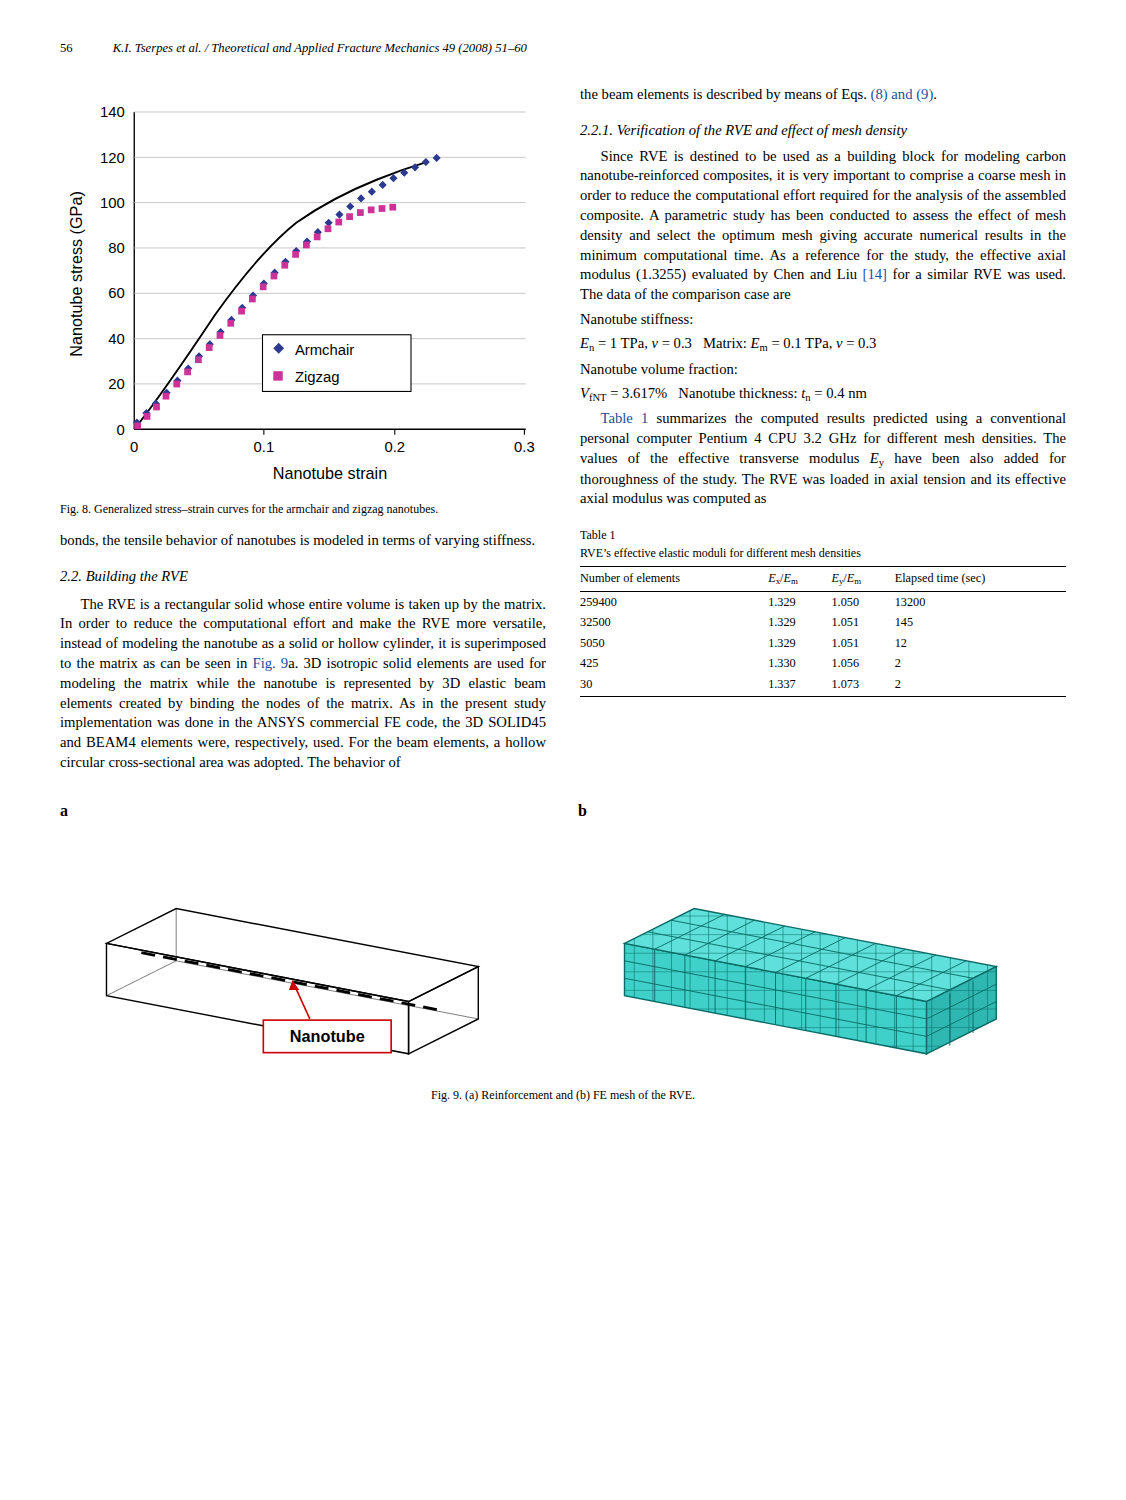56 K.I. Tserpes et al. / Theoretical and Applied Fracture Mechanics 49 (2008) 51–60
0 20 40 60 80 100 120 140 0 0.1 0.2 0.3 Nanotube strain Nanotube stress (GPa) Armchair Zigzag
Fig. 8. Generalized stress–strain curves for the armchair and zigzag nanotubes.
bonds, the tensile behavior of nanotubes is modeled in terms of varying stiffness.
2.2. Building the RVE
The RVE is a rectangular solid whose entire volume is taken up by the matrix. In order to reduce the computational effort and make the RVE more versatile, instead of modeling the nanotube as a solid or hollow cylinder, it is superimposed to the matrix as can be seen in Fig. 9a. 3D isotropic solid elements are used for modeling the matrix while the nanotube is represented by 3D elastic beam elements created by binding the nodes of the matrix. As in the present study implementation was done in the ANSYS commercial FE code, the 3D SOLID45 and BEAM4 elements were, respectively, used. For the beam elements, a hollow circular cross-sectional area was adopted. The behavior of
the beam elements is described by means of Eqs. (8) and (9).
2.2.1. Verification of the RVE and effect of mesh density
Since RVE is destined to be used as a building block for modeling carbon nanotube-reinforced composites, it is very important to comprise a coarse mesh in order to reduce the computational effort required for the analysis of the assembled composite. A parametric study has been conducted to assess the effect of mesh density and select the optimum mesh giving accurate numerical results in the minimum computational time. As a reference for the study, the effective axial modulus (1.3255) evaluated by Chen and Liu [14] for a similar RVE was used. The data of the comparison case are
Nanotube stiffness:
En = 1 TPa, v = 0.3 Matrix: Em = 0.1 TPa, v = 0.3
Nanotube volume fraction:
VfNT = 3.617% Nanotube thickness: tn = 0.4 nm
Table 1 summarizes the computed results predicted using a conventional personal computer Pentium 4 CPU 3.2 GHz for different mesh densities. The values of the effective transverse modulus Ey have been also added for thoroughness of the study. The RVE was loaded in axial tension and its effective axial modulus was computed as
Table 1
RVE’s effective elastic moduli for different mesh densities
| Number of elements | E x / E m | E y / E m | Elapsed time (sec) |
| --- | --- | --- | --- |
| 259400 | 1.329 | 1.050 | 13200 |
| 32500 | 1.329 | 1.051 | 145 |
| 5050 | 1.329 | 1.051 | 12 |
| 425 | 1.330 | 1.056 | 2 |
| 30 | 1.337 | 1.073 | 2 |
a Nanotube
b
Fig. 9. (a) Reinforcement and (b) FE mesh of the RVE.